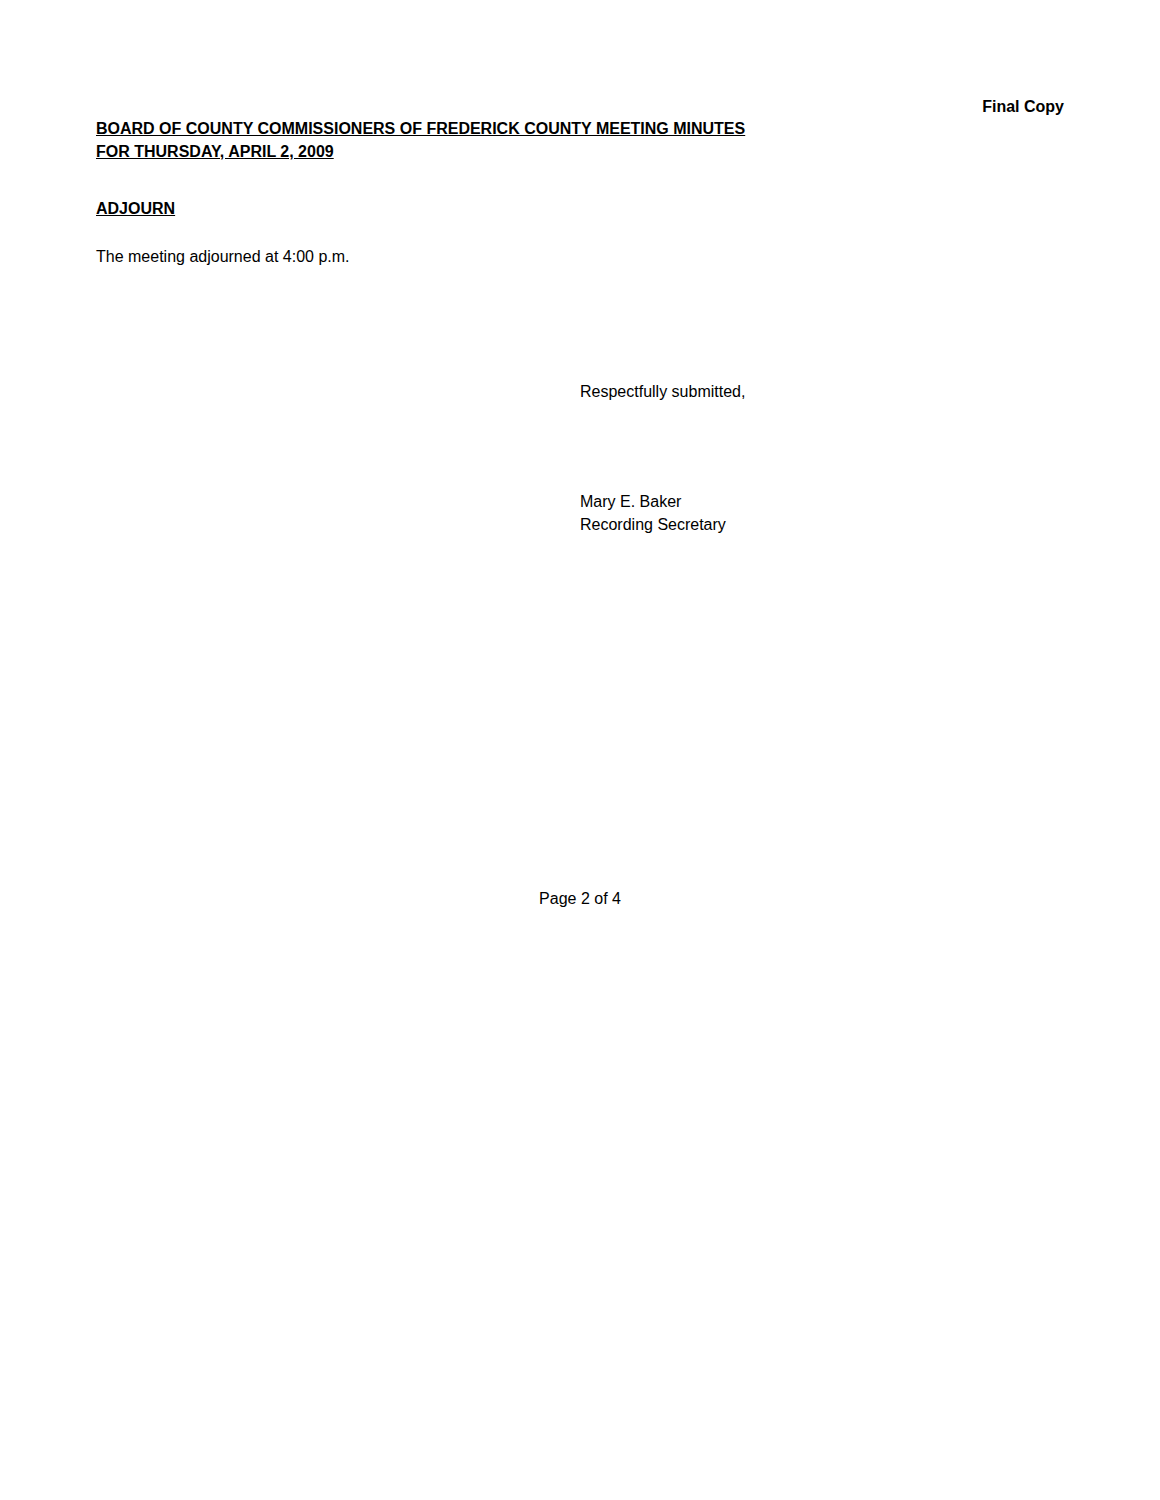Final Copy
BOARD OF COUNTY COMMISSIONERS OF FREDERICK COUNTY MEETING MINUTES
FOR THURSDAY, APRIL 2, 2009
ADJOURN
The meeting adjourned at 4:00 p.m.
Respectfully submitted,
Mary E. Baker
Recording Secretary
Page 2 of 4